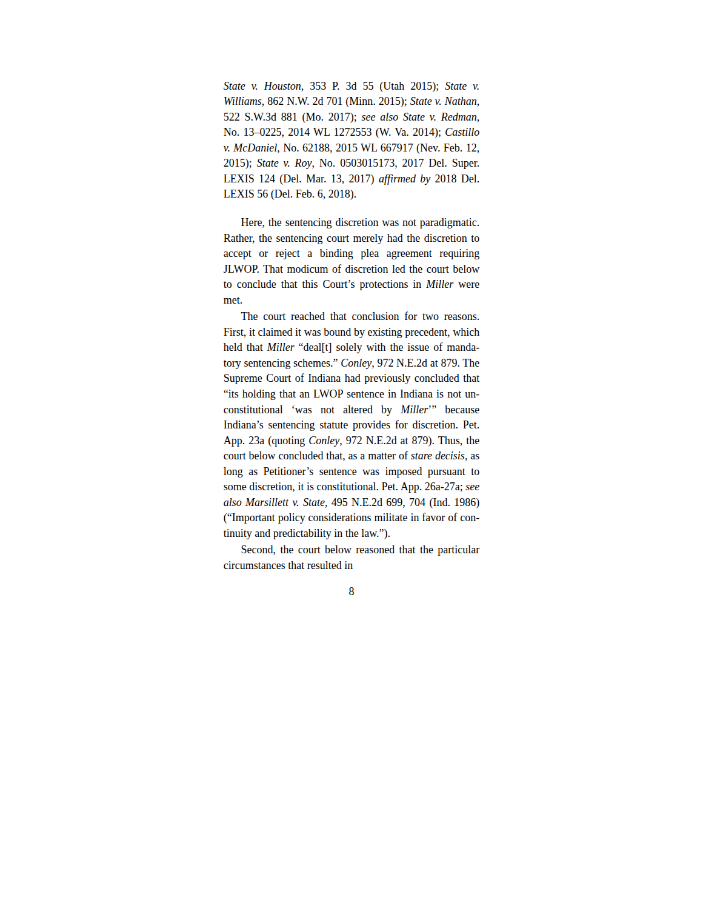State v. Houston, 353 P. 3d 55 (Utah 2015); State v. Williams, 862 N.W. 2d 701 (Minn. 2015); State v. Nathan, 522 S.W.3d 881 (Mo. 2017); see also State v. Redman, No. 13–0225, 2014 WL 1272553 (W. Va. 2014); Castillo v. McDaniel, No. 62188, 2015 WL 667917 (Nev. Feb. 12, 2015); State v. Roy, No. 0503015173, 2017 Del. Super. LEXIS 124 (Del. Mar. 13, 2017) affirmed by 2018 Del. LEXIS 56 (Del. Feb. 6, 2018).
Here, the sentencing discretion was not paradigmatic. Rather, the sentencing court merely had the discretion to accept or reject a binding plea agreement requiring JLWOP. That modicum of discretion led the court below to conclude that this Court’s protections in Miller were met.
The court reached that conclusion for two reasons. First, it claimed it was bound by existing precedent, which held that Miller “deal[t] solely with the issue of mandatory sentencing schemes.” Conley, 972 N.E.2d at 879. The Supreme Court of Indiana had previously concluded that “its holding that an LWOP sentence in Indiana is not unconstitutional ‘was not altered by Miller’” because Indiana’s sentencing statute provides for discretion. Pet. App. 23a (quoting Conley, 972 N.E.2d at 879). Thus, the court below concluded that, as a matter of stare decisis, as long as Petitioner’s sentence was imposed pursuant to some discretion, it is constitutional. Pet. App. 26a-27a; see also Marsillett v. State, 495 N.E.2d 699, 704 (Ind. 1986) (“Important policy considerations militate in favor of continuity and predictability in the law.”).
Second, the court below reasoned that the particular circumstances that resulted in
8